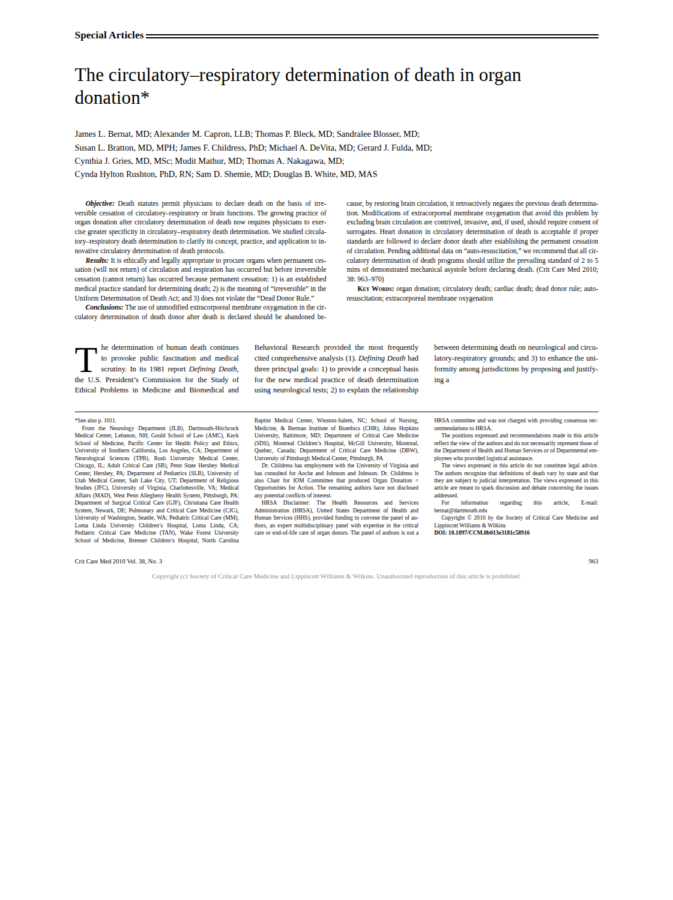Special Articles
The circulatory–respiratory determination of death in organ
donation*
James L. Bernat, MD; Alexander M. Capron, LLB; Thomas P. Bleck, MD; Sandralee Blosser, MD;
Susan L. Bratton, MD, MPH; James F. Childress, PhD; Michael A. DeVita, MD; Gerard J. Fulda, MD;
Cynthia J. Gries, MD, MSc; Mudit Mathur, MD; Thomas A. Nakagawa, MD;
Cynda Hylton Rushton, PhD, RN; Sam D. Shemie, MD; Douglas B. White, MD, MAS
Objective: Death statutes permit physicians to declare death on the basis of irreversible cessation of circulatory–respiratory or brain functions. The growing practice of organ donation after circulatory determination of death now requires physicians to exercise greater specificity in circulatory–respiratory death determination. We studied circulatory–respiratory death determination to clarify its concept, practice, and application to innovative circulatory determination of death protocols.
Results: It is ethically and legally appropriate to procure organs when permanent cessation (will not return) of circulation and respiration has occurred but before irreversible cessation (cannot return) has occurred because permanent cessation: 1) is an established medical practice standard for determining death; 2) is the meaning of “irreversible” in the Uniform Determination of Death Act; and 3) does not violate the “Dead Donor Rule.”
Conclusions: The use of unmodified extracorporeal membrane oxygenation in the circulatory determination of death donor after death is declared should be abandoned because, by restoring brain circulation, it retroactively negates the previous death determination. Modifications of extracorporeal membrane oxygenation that avoid this problem by excluding brain circulation are contrived, invasive, and, if used, should require consent of surrogates. Heart donation in circulatory determination of death is acceptable if proper standards are followed to declare donor death after establishing the permanent cessation of circulation. Pending additional data on “auto-resuscitation,” we recommend that all circulatory determination of death programs should utilize the prevailing standard of 2 to 5 mins of demonstrated mechanical asystole before declaring death. (Crit Care Med 2010; 38: 963–970)
Key Words: organ donation; circulatory death; cardiac death; dead donor rule; auto-resuscitation; extracorporeal membrane oxygenation
The determination of human death continues to provoke public fascination and medical scrutiny. In its 1981 report Defining Death, the U.S. President’s Commission for the Study of Ethical Problems in Medicine and Biomedical and Behavioral Research provided the most frequently cited comprehensive analysis (1). Defining Death had three principal goals: 1) to provide a conceptual basis for the new medical practice of death determination using neurological tests; 2) to explain the relationship between determining death on neurological and circulatory-respiratory grounds; and 3) to enhance the uniformity among jurisdictions by proposing and justifying a
*See also p. 1011.
From the Neurology Department (JLB), Dartmouth-Hitchcock Medical Center, Lebanon, NH; Gould School of Law (AMC), Keck School of Medicine, Pacific Center for Health Policy and Ethics, University of Southern California, Los Angeles, CA; Department of Neurological Sciences (TPB), Rush University Medical Center, Chicago, IL; Adult Critical Care (SB), Penn State Hershey Medical Center, Hershey, PA; Department of Pediatrics (SLB), University of Utah Medical Center, Salt Lake City, UT; Department of Religious Studies (JFC), University of Virginia, Charlottesville, VA; Medical Affairs (MAD), West Penn Allegheny Health System, Pittsburgh, PA; Department of Surgical Critical Care (GJF), Christiana Care Health System, Newark, DE; Pulmonary and Critical Care Medicine (CJG), University of Washington, Seattle, WA; Pediatric Critical Care (MM), Loma Linda University Children’s Hospital, Loma Linda, CA; Pediatric Critical Care Medicine (TAN), Wake Forest University School of Medicine, Brenner Children’s Hospital, North Carolina Baptist Medical Center, Winston-Salem, NC; School of Nursing, Medicine, & Berman Institute of Bioethics (CHR), Johns Hopkins University, Baltimore, MD; Department of Critical Care Medicine (SDS), Montreal Children’s Hospital, McGill University, Montreal, Quebec, Canada; Department of Critical Care Medicine (DBW), University of Pittsburgh Medical Center, Pittsburgh, PA
Dr. Childress has employment with the University of Virginia and has consulted for Aoche and Johnson and Johnson. Dr. Childress is also Chair for IOM Committee that produced Organ Donation = Opportunities for Action. The remaining authors have not disclosed any potential conflicts of interest.
HRSA Disclaimer: The Health Resources and Services Administration (HRSA), United States Department of Health and Human Services (HHS), provided funding to convene the panel of authors, an expert multidisciplinary panel with expertise in the critical care or end-of-life care of organ donors. The panel of authors is not a HRSA committee and was not charged with providing consensus recommendations to HRSA.
The positions expressed and recommendations made in this article reflect the view of the authors and do not necessarily represent those of the Department of Health and Human Services or of Departmental employees who provided logistical assistance.
The views expressed in this article do not constitute legal advice. The authors recognize that definitions of death vary by state and that they are subject to judicial interpretation. The views expressed in this article are meant to spark discussion and debate concerning the issues addressed.
For information regarding this article, E-mail: bernat@dartmouth.edu
Copyright © 2010 by the Society of Critical Care Medicine and Lippincott Williams & Wilkins
DOI: 10.1097/CCM.0b013e3181c58916
Crit Care Med 2010 Vol. 38, No. 3
963
Copyright (c) Society of Critical Care Medicine and Lippincott Williams & Wilkins. Unauthorized reproduction of this article is prohibited.